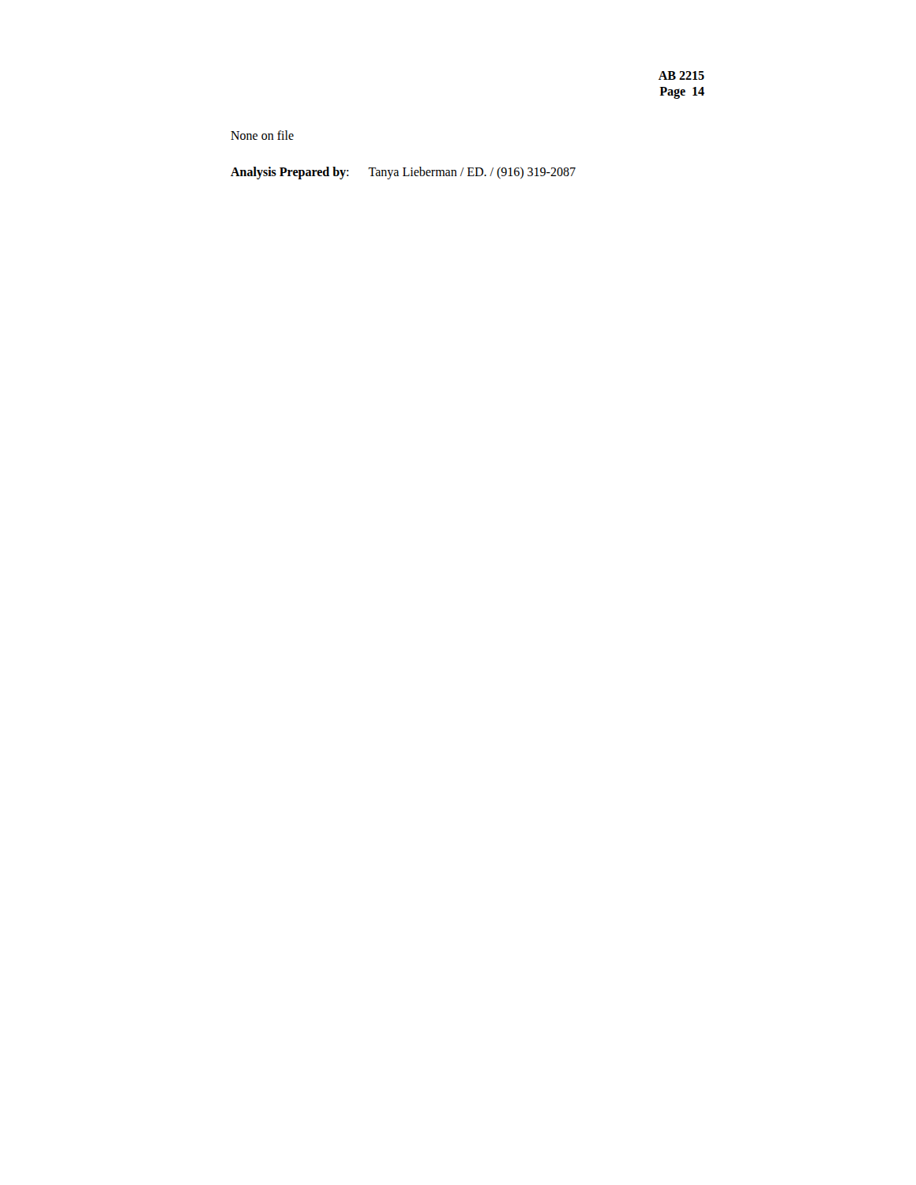AB 2215 Page 14
None on file
Analysis Prepared by: Tanya Lieberman / ED. / (916) 319-2087